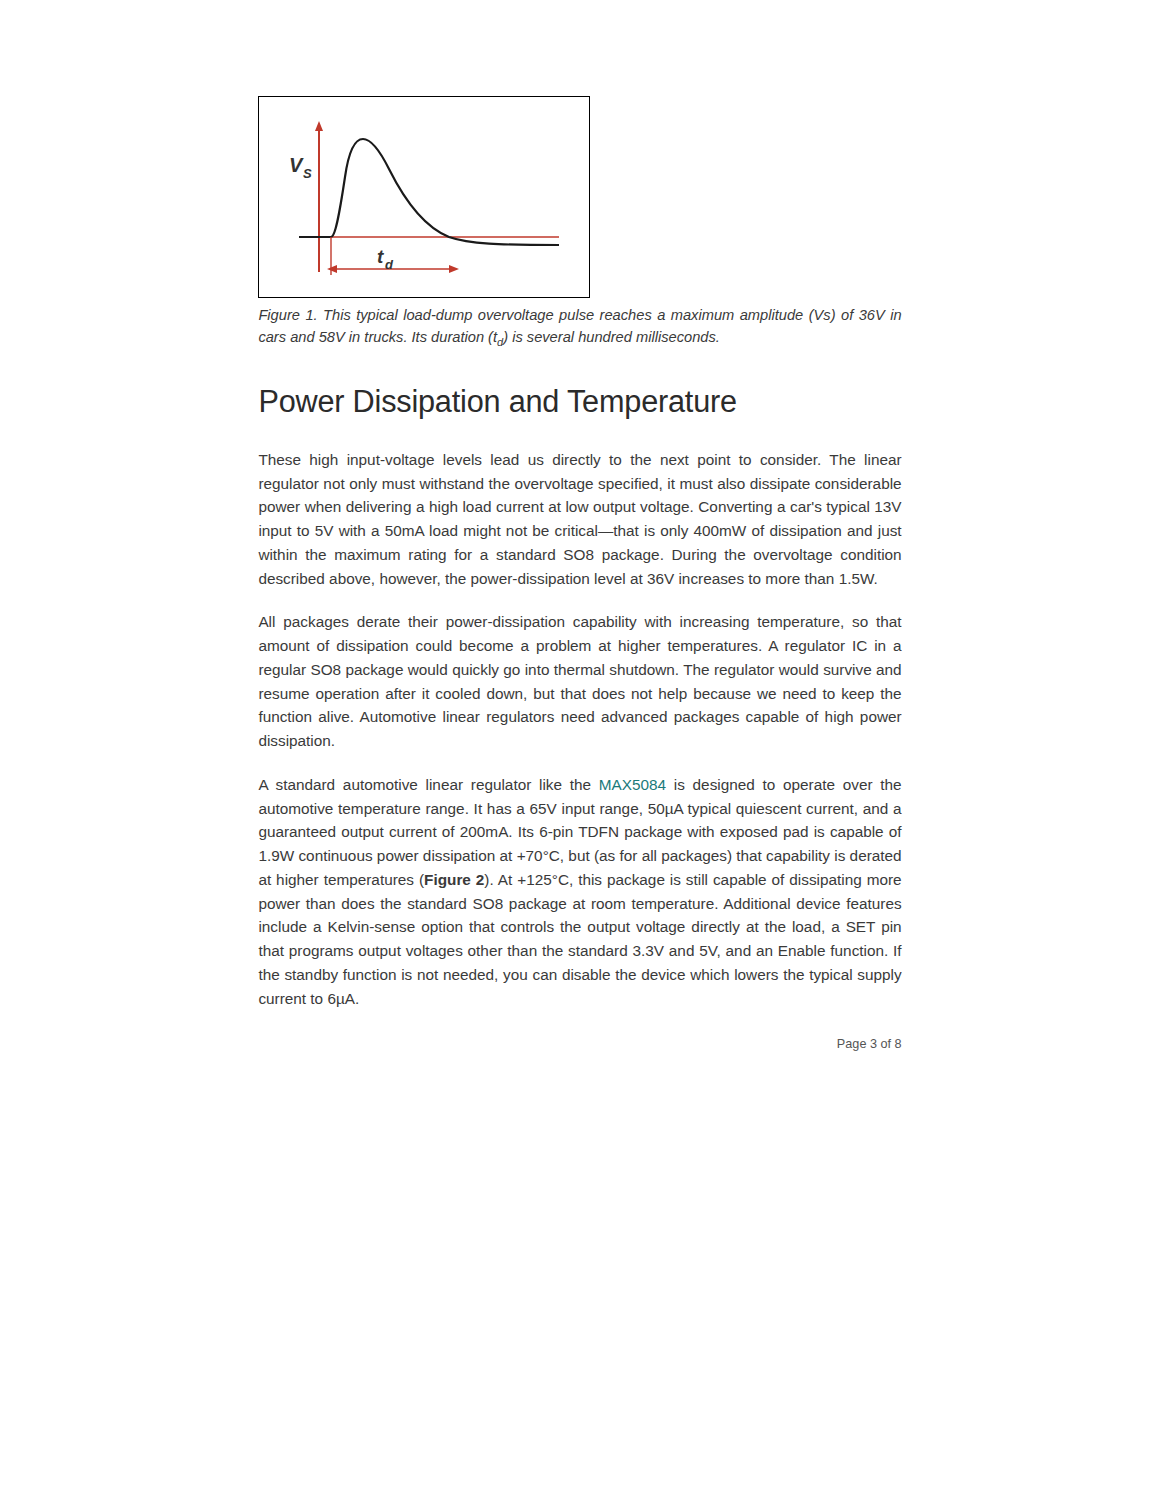V S t d
Figure 1. This typical load-dump overvoltage pulse reaches a maximum amplitude (Vs) of 36V in cars and 58V in trucks. Its duration (td) is several hundred milliseconds.
Power Dissipation and Temperature
These high input-voltage levels lead us directly to the next point to consider. The linear regulator not only must withstand the overvoltage specified, it must also dissipate considerable power when delivering a high load current at low output voltage. Converting a car's typical 13V input to 5V with a 50mA load might not be critical—that is only 400mW of dissipation and just within the maximum rating for a standard SO8 package. During the overvoltage condition described above, however, the power-dissipation level at 36V increases to more than 1.5W.
All packages derate their power-dissipation capability with increasing temperature, so that amount of dissipation could become a problem at higher temperatures. A regulator IC in a regular SO8 package would quickly go into thermal shutdown. The regulator would survive and resume operation after it cooled down, but that does not help because we need to keep the function alive. Automotive linear regulators need advanced packages capable of high power dissipation.
A standard automotive linear regulator like the MAX5084 is designed to operate over the automotive temperature range. It has a 65V input range, 50µA typical quiescent current, and a guaranteed output current of 200mA. Its 6-pin TDFN package with exposed pad is capable of 1.9W continuous power dissipation at +70°C, but (as for all packages) that capability is derated at higher temperatures (Figure 2). At +125°C, this package is still capable of dissipating more power than does the standard SO8 package at room temperature. Additional device features include a Kelvin-sense option that controls the output voltage directly at the load, a SET pin that programs output voltages other than the standard 3.3V and 5V, and an Enable function. If the standby function is not needed, you can disable the device which lowers the typical supply current to 6µA.
Page 3 of 8